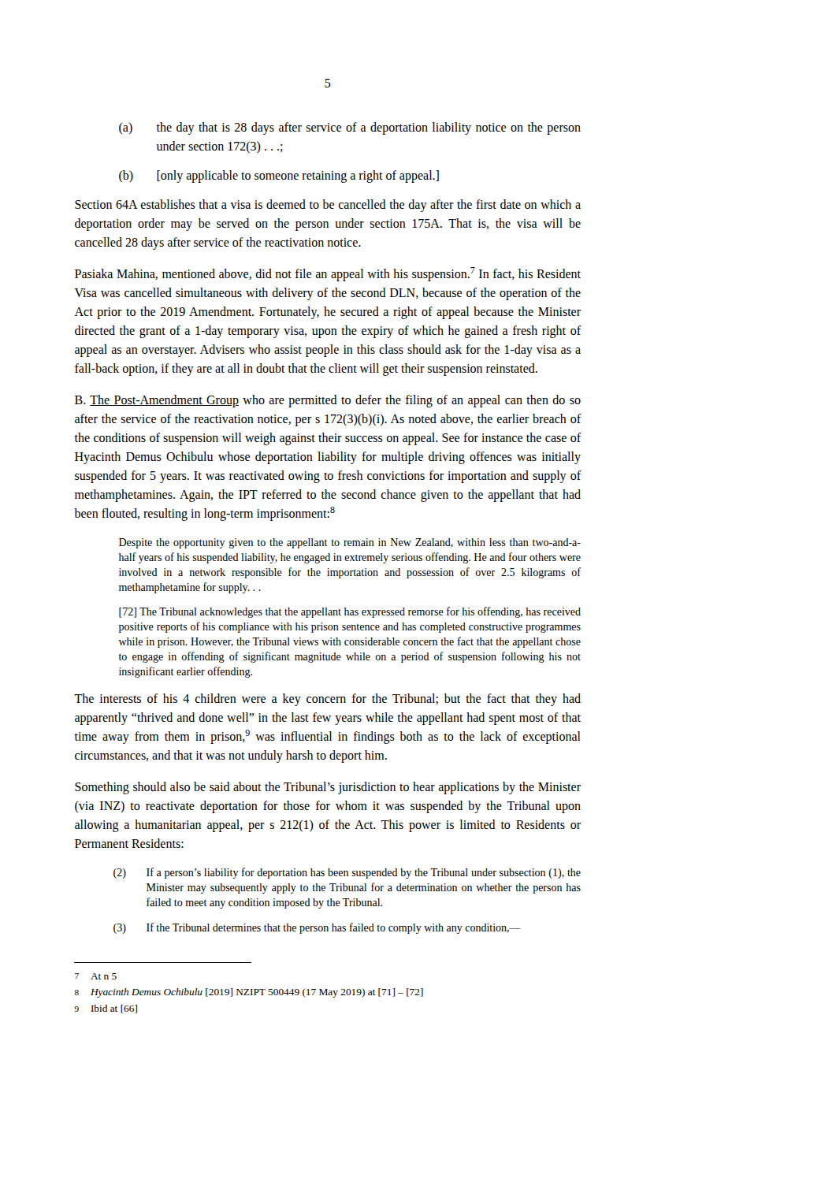5
(a)
the day that is 28 days after service of a deportation liability notice on the person under section 172(3) . . .;
(b)
[only applicable to someone retaining a right of appeal.]
Section 64A establishes that a visa is deemed to be cancelled the day after the first date on which a deportation order may be served on the person under section 175A. That is, the visa will be cancelled 28 days after service of the reactivation notice.
Pasiaka Mahina, mentioned above, did not file an appeal with his suspension.7 In fact, his Resident Visa was cancelled simultaneous with delivery of the second DLN, because of the operation of the Act prior to the 2019 Amendment. Fortunately, he secured a right of appeal because the Minister directed the grant of a 1-day temporary visa, upon the expiry of which he gained a fresh right of appeal as an overstayer. Advisers who assist people in this class should ask for the 1-day visa as a fall-back option, if they are at all in doubt that the client will get their suspension reinstated.
B. The Post-Amendment Group who are permitted to defer the filing of an appeal can then do so after the service of the reactivation notice, per s 172(3)(b)(i). As noted above, the earlier breach of the conditions of suspension will weigh against their success on appeal. See for instance the case of Hyacinth Demus Ochibulu whose deportation liability for multiple driving offences was initially suspended for 5 years. It was reactivated owing to fresh convictions for importation and supply of methamphetamines. Again, the IPT referred to the second chance given to the appellant that had been flouted, resulting in long-term imprisonment:8
Despite the opportunity given to the appellant to remain in New Zealand, within less than two-and-a-half years of his suspended liability, he engaged in extremely serious offending. He and four others were involved in a network responsible for the importation and possession of over 2.5 kilograms of methamphetamine for supply. . .
[72] The Tribunal acknowledges that the appellant has expressed remorse for his offending, has received positive reports of his compliance with his prison sentence and has completed constructive programmes while in prison. However, the Tribunal views with considerable concern the fact that the appellant chose to engage in offending of significant magnitude while on a period of suspension following his not insignificant earlier offending.
The interests of his 4 children were a key concern for the Tribunal; but the fact that they had apparently “thrived and done well” in the last few years while the appellant had spent most of that time away from them in prison,9 was influential in findings both as to the lack of exceptional circumstances, and that it was not unduly harsh to deport him.
Something should also be said about the Tribunal’s jurisdiction to hear applications by the Minister (via INZ) to reactivate deportation for those for whom it was suspended by the Tribunal upon allowing a humanitarian appeal, per s 212(1) of the Act. This power is limited to Residents or Permanent Residents:
(2)
If a person’s liability for deportation has been suspended by the Tribunal under subsection (1), the Minister may subsequently apply to the Tribunal for a determination on whether the person has failed to meet any condition imposed by the Tribunal.
(3)
If the Tribunal determines that the person has failed to comply with any condition,—
7
At n 5
8
Hyacinth Demus Ochibulu [2019] NZIPT 500449 (17 May 2019) at [71] – [72]
9
Ibid at [66]